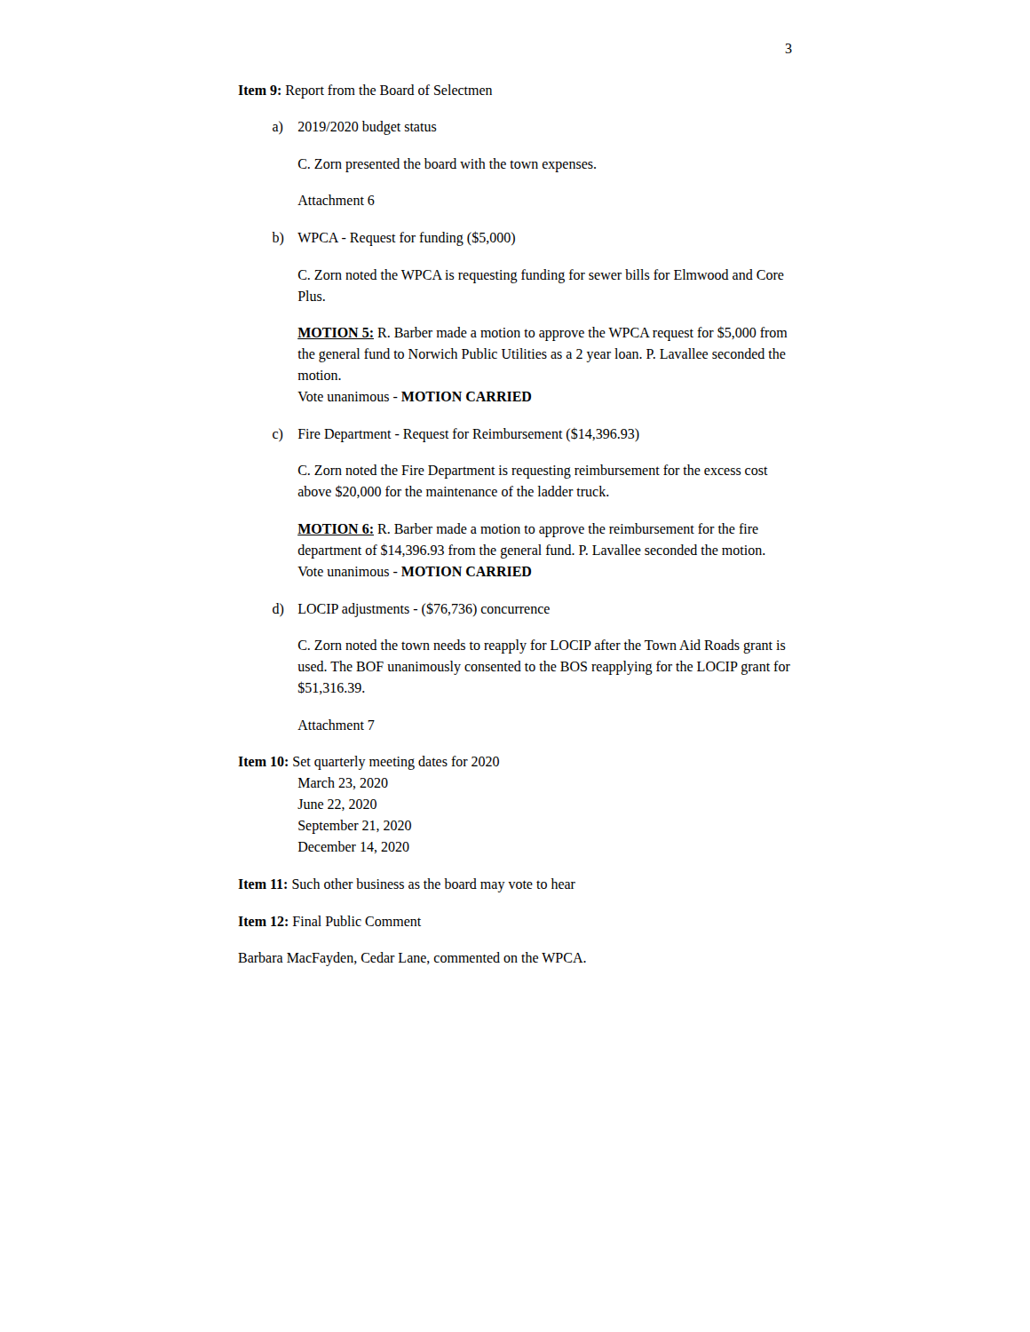3
Item 9: Report from the Board of Selectmen
a) 2019/2020 budget status
C. Zorn presented the board with the town expenses.
Attachment 6
b) WPCA - Request for funding ($5,000)
C. Zorn noted the WPCA is requesting funding for sewer bills for Elmwood and Core Plus.
MOTION 5: R. Barber made a motion to approve the WPCA request for $5,000 from the general fund to Norwich Public Utilities as a 2 year loan. P. Lavallee seconded the motion.
Vote unanimous - MOTION CARRIED
c) Fire Department - Request for Reimbursement ($14,396.93)
C. Zorn noted the Fire Department is requesting reimbursement for the excess cost above $20,000 for the maintenance of the ladder truck.
MOTION 6: R. Barber made a motion to approve the reimbursement for the fire department of $14,396.93 from the general fund. P. Lavallee seconded the motion.
Vote unanimous - MOTION CARRIED
d) LOCIP adjustments - ($76,736) concurrence
C. Zorn noted the town needs to reapply for LOCIP after the Town Aid Roads grant is used. The BOF unanimously consented to the BOS reapplying for the LOCIP grant for $51,316.39.
Attachment 7
Item 10: Set quarterly meeting dates for 2020
March 23, 2020
June 22, 2020
September 21, 2020
December 14, 2020
Item 11: Such other business as the board may vote to hear
Item 12: Final Public Comment
Barbara MacFayden, Cedar Lane, commented on the WPCA.